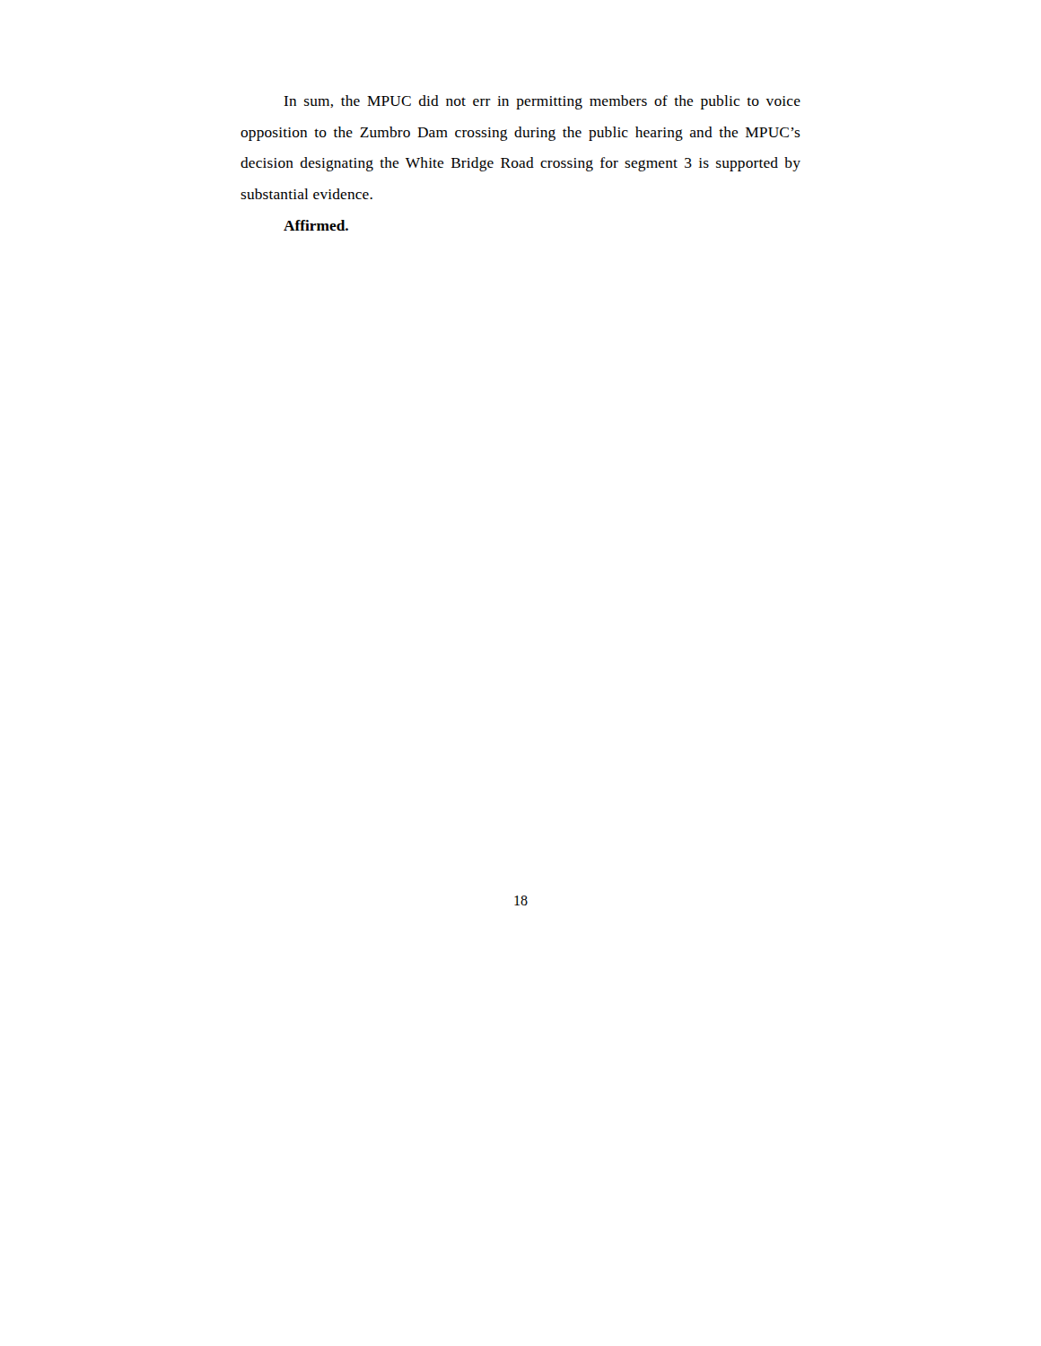In sum, the MPUC did not err in permitting members of the public to voice opposition to the Zumbro Dam crossing during the public hearing and the MPUC’s decision designating the White Bridge Road crossing for segment 3 is supported by substantial evidence.
Affirmed.
18